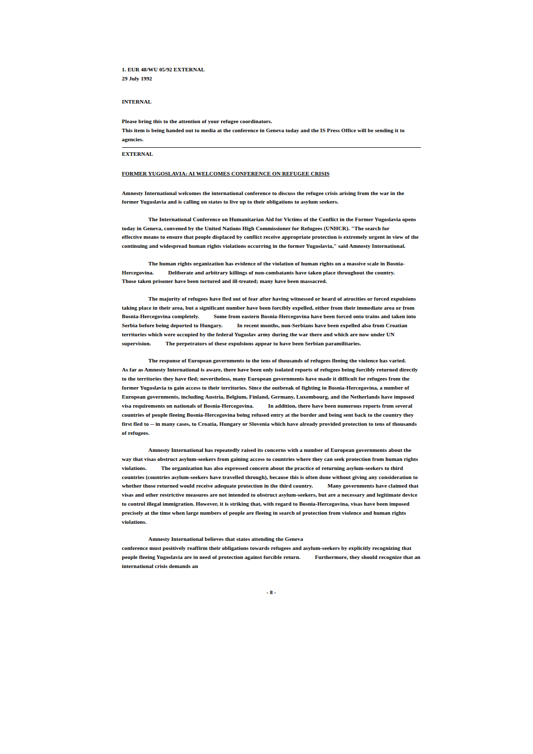1. EUR 48/WU 05/92 EXTERNAL
29 July 1992
INTERNAL
Please bring this to the attention of your refugee coordinators.
This item is being handed out to media at the conference in Geneva today and the IS Press Office will be sending it to agencies.
EXTERNAL
FORMER YUGOSLAVIA: AI WELCOMES CONFERENCE ON REFUGEE CRISIS
Amnesty International welcomes the international conference to discuss the refugee crisis arising from the war in the former Yugoslavia and is calling on states to live up to their obligations to asylum seekers.
The International Conference on Humanitarian Aid for Victims of the Conflict in the Former Yugoslavia opens today in Geneva, convened by the United Nations High Commissioner for Refugees (UNHCR). "The search for effective means to ensure that people displaced by conflict receive appropriate protection is extremely urgent in view of the continuing and widespread human rights violations occurring in the former Yugoslavia," said Amnesty International.
The human rights organization has evidence of the violation of human rights on a massive scale in Bosnia-Hercegovina. Deliberate and arbitrary killings of non-combatants have taken place throughout the country. Those taken prisoner have been tortured and ill-treated; many have been massacred.
The majority of refugees have fled out of fear after having witnessed or heard of atrocities or forced expulsions taking place in their area, but a significant number have been forcibly expelled, either from their immediate area or from Bosnia-Hercegovina completely. Some from eastern Bosnia-Hercegovina have been forced onto trains and taken into Serbia before being deported to Hungary. In recent months, non-Serbians have been expelled also from Croatian territories which were occupied by the federal Yugoslav army during the war there and which are now under UN supervision. The perpetrators of these expulsions appear to have been Serbian paramilitaries.
The response of European governments to the tens of thousands of refugees fleeing the violence has varied. As far as Amnesty International is aware, there have been only isolated reports of refugees being forcibly returned directly to the territories they have fled; nevertheless, many European governments have made it difficult for refugees from the former Yugoslavia to gain access to their territories. Since the outbreak of fighting in Bosnia-Hercegovina, a number of European governments, including Austria, Belgium, Finland, Germany, Luxembourg, and the Netherlands have imposed visa requirements on nationals of Bosnia-Hercegovina. In addition, there have been numerous reports from several countries of people fleeing Bosnia-Hercegovina being refused entry at the border and being sent back to the country they first fled to -- in many cases, to Croatia, Hungary or Slovenia which have already provided protection to tens of thousands of refugees.
Amnesty International has repeatedly raised its concerns with a number of European governments about the way that visas obstruct asylum-seekers from gaining access to countries where they can seek protection from human rights violations. The organization has also expressed concern about the practice of returning asylum-seekers to third countries (countries asylum-seekers have travelled through), because this is often done without giving any consideration to whether those returned would receive adequate protection in the third country. Many governments have claimed that visas and other restrictive measures are not intended to obstruct asylum-seekers, but are a necessary and legitimate device to control illegal immigration. However, it is striking that, with regard to Bosnia-Hercegovina, visas have been imposed precisely at the time when large numbers of people are fleeing in search of protection from violence and human rights violations.
Amnesty International believes that states attending the Geneva
conference must positively reaffirm their obligations towards refugees and asylum-seekers by explicitly recognizing that people fleeing Yugoslavia are in need of protection against forcible return. Furthermore, they should recognize that an international crisis demands an
- 8 -